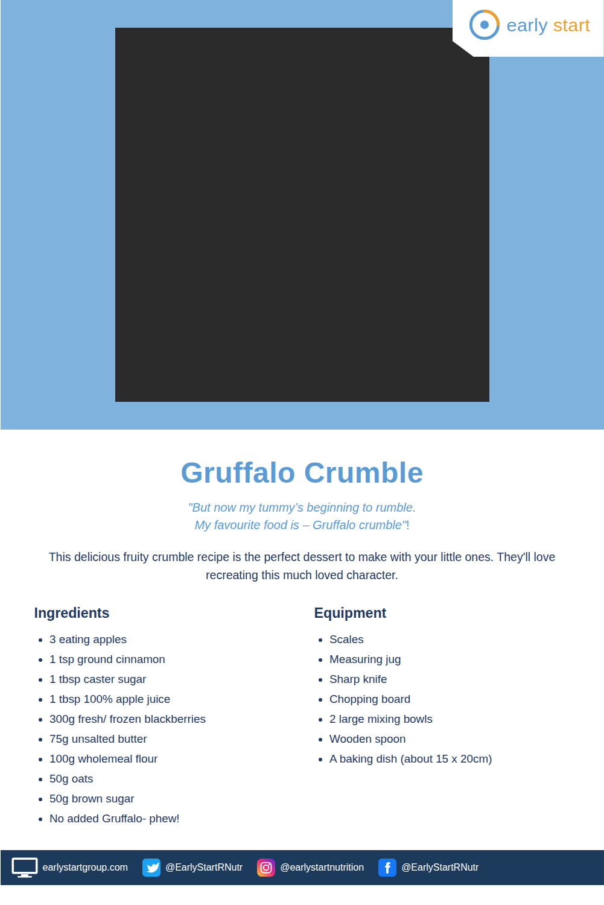early start
Gruffalo Crumble
"But now my tummy’s beginning to rumble.
My favourite food is – Gruffalo crumble"!
This delicious fruity crumble recipe is the perfect dessert to make with your little ones. They'll love recreating this much loved character.
Ingredients
3 eating apples
1 tsp ground cinnamon
1 tbsp caster sugar
1 tbsp 100% apple juice
300g fresh/ frozen blackberries
75g unsalted butter
100g wholemeal flour
50g oats
50g brown sugar
No added Gruffalo- phew!
Equipment
Scales
Measuring jug
Sharp knife
Chopping board
2 large mixing bowls
Wooden spoon
A baking dish (about 15 x 20cm)
earlystartgroup.com
@EarlyStartRNutr
@earlystartnutrition
@EarlyStartRNutr